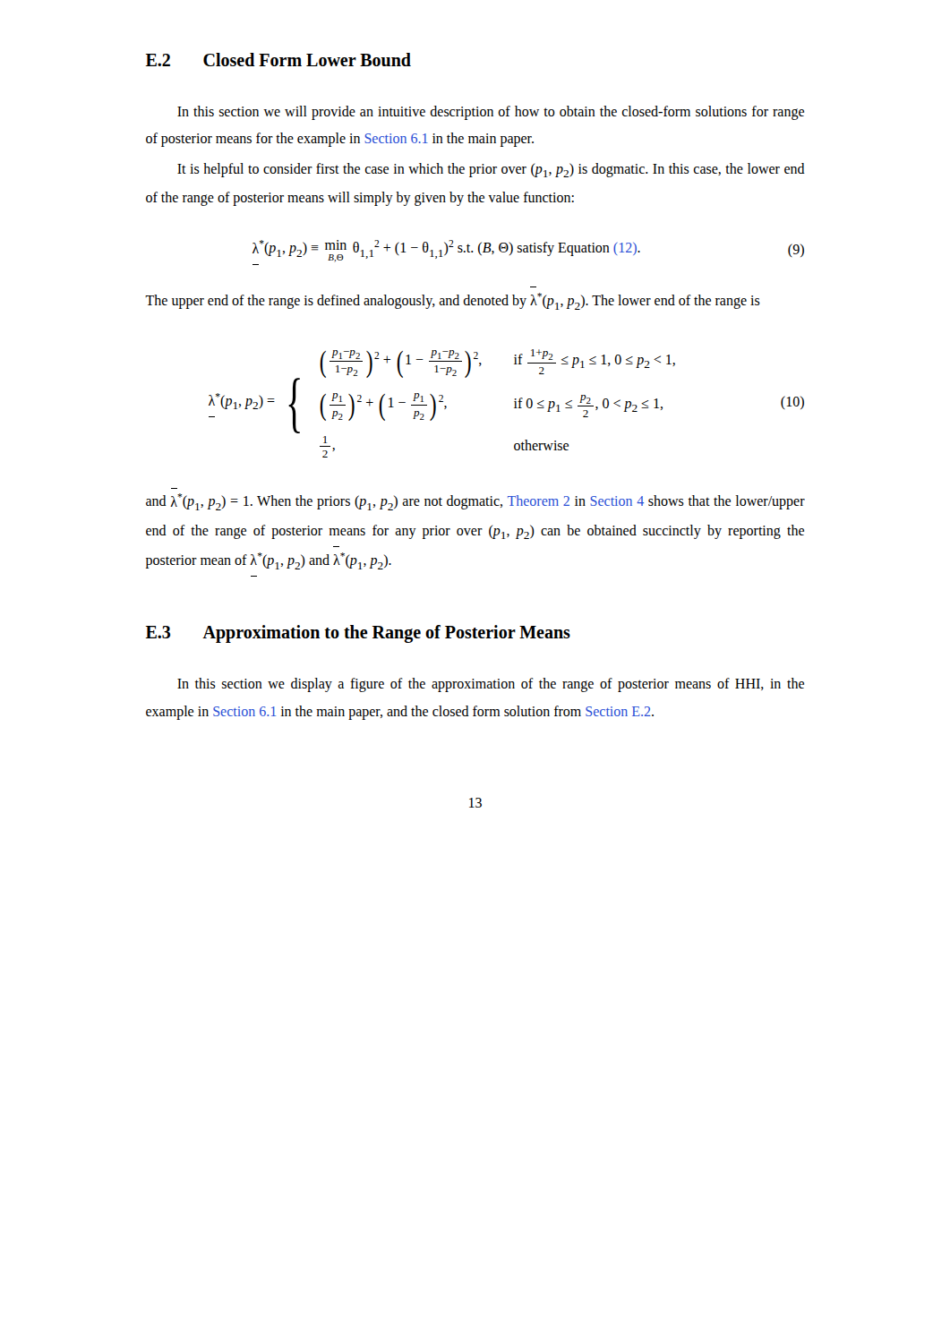E.2 Closed Form Lower Bound
In this section we will provide an intuitive description of how to obtain the closed-form solutions for range of posterior means for the example in Section 6.1 in the main paper.
It is helpful to consider first the case in which the prior over (p1, p2) is dogmatic. In this case, the lower end of the range of posterior means will simply by given by the value function:
λ*(p1, p2) ≡ min B,Θ θ1,12 + (1 − θ1,1)2 s.t. (B, Θ) satisfy Equation (12).
(9)
The upper end of the range is defined analogously, and denoted by λ*(p1, p2). The lower end of the range is
λ*(p1, p2) = {
| ( p 1 − p 2 1− p 2 ) 2 + ( 1 − p 1 − p 2 1− p 2 ) 2 , | if 1+ p 2 2 ≤ p 1 ≤ 1, 0 ≤ p 2 < 1, |
| ( p 1 p 2 ) 2 + ( 1 − p 1 p 2 ) 2 , | if 0 ≤ p 1 ≤ p 2 2 , 0 < p 2 ≤ 1, |
| 1 2 , | otherwise |
(10)
and λ*(p1, p2) = 1. When the priors (p1, p2) are not dogmatic, Theorem 2 in Section 4 shows that the lower/upper end of the range of posterior means for any prior over (p1, p2) can be obtained succinctly by reporting the posterior mean of λ*(p1, p2) and λ*(p1, p2).
E.3 Approximation to the Range of Posterior Means
In this section we display a figure of the approximation of the range of posterior means of HHI, in the example in Section 6.1 in the main paper, and the closed form solution from Section E.2.
13